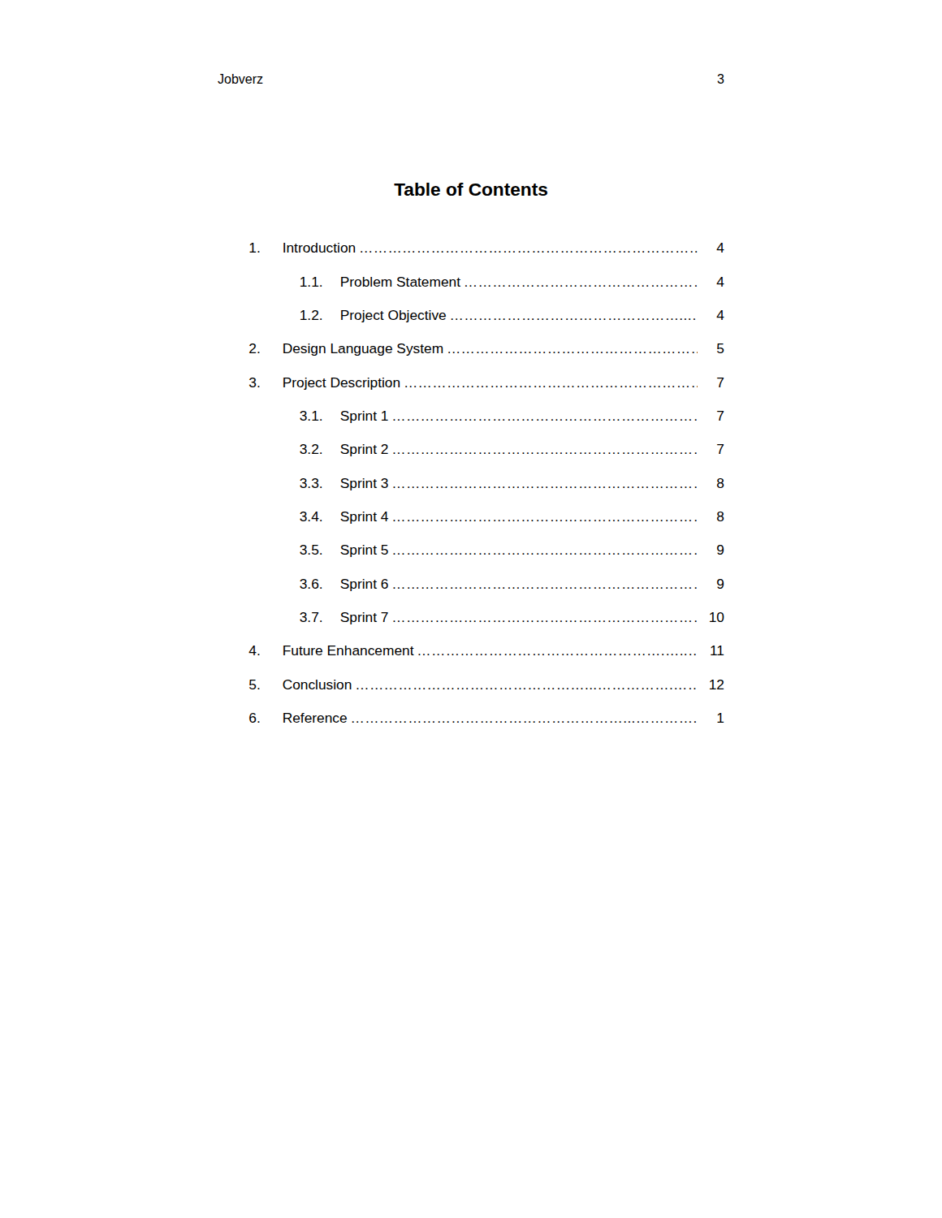Jobverz 3
Table of Contents
1. Introduction …………………………………………………………………………..…. 4
1.1. Problem Statement ………………………………………………………… 4
1.2. Project Objective …………………………………………...……………….... 4
2. Design Language System ………………………………………………………… 5
3. Project Description …………………………………………………………………...... 7
3.1. Sprint 1 ……………………………………………………………………. 7
3.2. Sprint 2 ……………………………………………………………………. 7
3.3. Sprint 3 …………………………………………………………….….... 8
3.4. Sprint 4 ……………………………………………………………………. 8
3.5. Sprint 5 ………………………………………………………………….. 9
3.6. Sprint 6 ………………………………………………………………….. 9
3.7. Sprint 7 ………………………………………………………………….... 10
4. Future Enhancement …………………………………………….…..………... 11
5. Conclusion …………………………………………...…………….………..…… 12
6. Reference …………………………………………………...………….…… 1